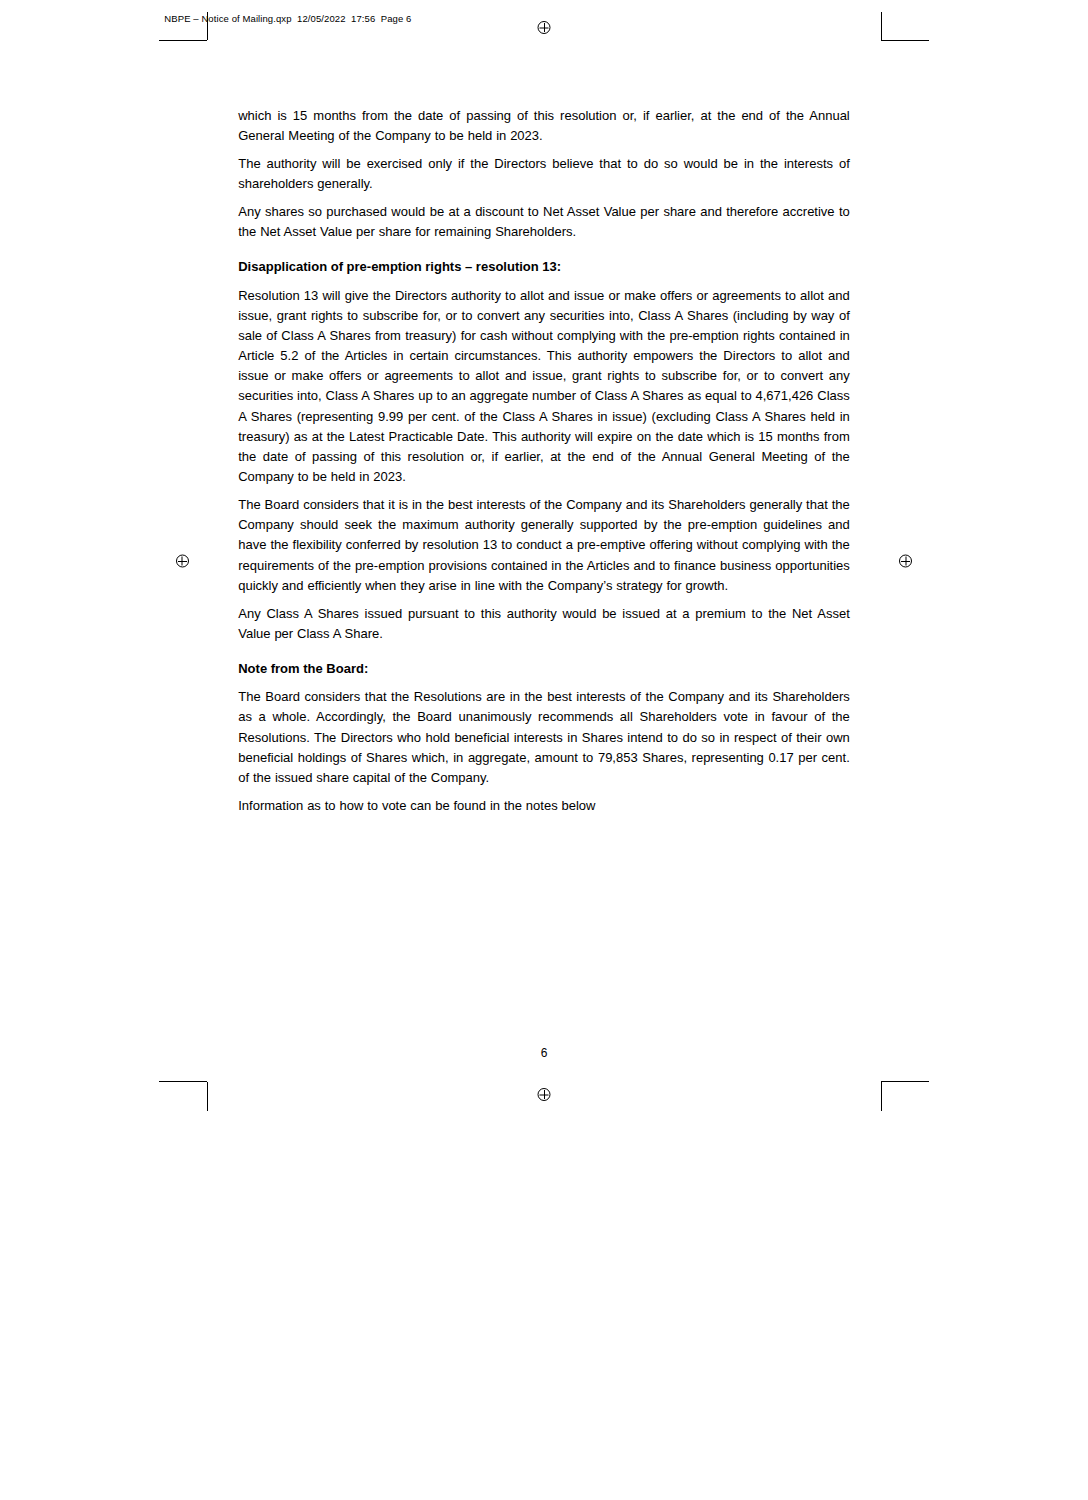NBPE – Notice of Mailing.qxp 12/05/2022 17:56 Page 6
which is 15 months from the date of passing of this resolution or, if earlier, at the end of the Annual General Meeting of the Company to be held in 2023.
The authority will be exercised only if the Directors believe that to do so would be in the interests of shareholders generally.
Any shares so purchased would be at a discount to Net Asset Value per share and therefore accretive to the Net Asset Value per share for remaining Shareholders.
Disapplication of pre-emption rights – resolution 13:
Resolution 13 will give the Directors authority to allot and issue or make offers or agreements to allot and issue, grant rights to subscribe for, or to convert any securities into, Class A Shares (including by way of sale of Class A Shares from treasury) for cash without complying with the pre-emption rights contained in Article 5.2 of the Articles in certain circumstances. This authority empowers the Directors to allot and issue or make offers or agreements to allot and issue, grant rights to subscribe for, or to convert any securities into, Class A Shares up to an aggregate number of Class A Shares as equal to 4,671,426 Class A Shares (representing 9.99 per cent. of the Class A Shares in issue) (excluding Class A Shares held in treasury) as at the Latest Practicable Date. This authority will expire on the date which is 15 months from the date of passing of this resolution or, if earlier, at the end of the Annual General Meeting of the Company to be held in 2023.
The Board considers that it is in the best interests of the Company and its Shareholders generally that the Company should seek the maximum authority generally supported by the pre-emption guidelines and have the flexibility conferred by resolution 13 to conduct a pre-emptive offering without complying with the requirements of the pre-emption provisions contained in the Articles and to finance business opportunities quickly and efficiently when they arise in line with the Company’s strategy for growth.
Any Class A Shares issued pursuant to this authority would be issued at a premium to the Net Asset Value per Class A Share.
Note from the Board:
The Board considers that the Resolutions are in the best interests of the Company and its Shareholders as a whole. Accordingly, the Board unanimously recommends all Shareholders vote in favour of the Resolutions. The Directors who hold beneficial interests in Shares intend to do so in respect of their own beneficial holdings of Shares which, in aggregate, amount to 79,853 Shares, representing 0.17 per cent. of the issued share capital of the Company.
Information as to how to vote can be found in the notes below
6